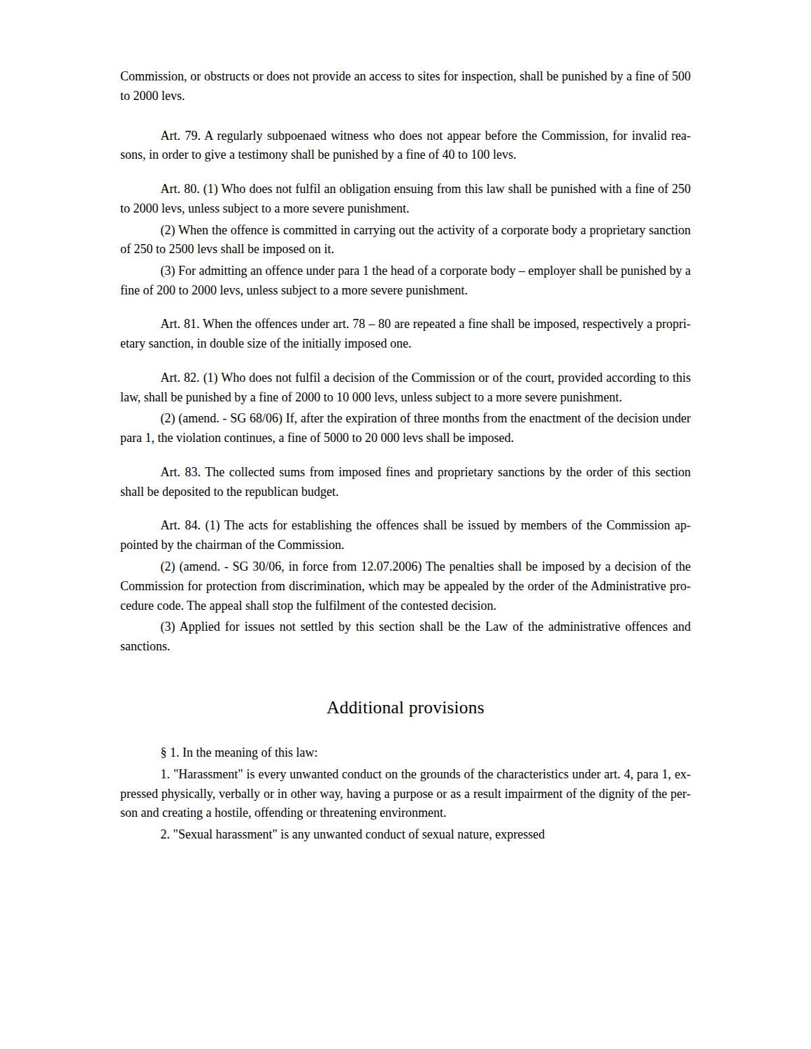Commission, or obstructs or does not provide an access to sites for inspection, shall be punished by a fine of 500 to 2000 levs.
Art. 79. A regularly subpoenaed witness who does not appear before the Commission, for invalid reasons, in order to give a testimony shall be punished by a fine of 40 to 100 levs.
Art. 80. (1) Who does not fulfil an obligation ensuing from this law shall be punished with a fine of 250 to 2000 levs, unless subject to a more severe punishment.
(2) When the offence is committed in carrying out the activity of a corporate body a proprietary sanction of 250 to 2500 levs shall be imposed on it.
(3) For admitting an offence under para 1 the head of a corporate body – employer shall be punished by a fine of 200 to 2000 levs, unless subject to a more severe punishment.
Art. 81. When the offences under art. 78 – 80 are repeated a fine shall be imposed, respectively a proprietary sanction, in double size of the initially imposed one.
Art. 82. (1) Who does not fulfil a decision of the Commission or of the court, provided according to this law, shall be punished by a fine of 2000 to 10 000 levs, unless subject to a more severe punishment.
(2) (amend. - SG 68/06) If, after the expiration of three months from the enactment of the decision under para 1, the violation continues, a fine of 5000 to 20 000 levs shall be imposed.
Art. 83. The collected sums from imposed fines and proprietary sanctions by the order of this section shall be deposited to the republican budget.
Art. 84. (1) The acts for establishing the offences shall be issued by members of the Commission appointed by the chairman of the Commission.
(2) (amend. - SG 30/06, in force from 12.07.2006) The penalties shall be imposed by a decision of the Commission for protection from discrimination, which may be appealed by the order of the Administrative procedure code. The appeal shall stop the fulfilment of the contested decision.
(3) Applied for issues not settled by this section shall be the Law of the administrative offences and sanctions.
Additional provisions
§ 1. In the meaning of this law:
1. "Harassment" is every unwanted conduct on the grounds of the characteristics under art. 4, para 1, expressed physically, verbally or in other way, having a purpose or as a result impairment of the dignity of the person and creating a hostile, offending or threatening environment.
2. "Sexual harassment" is any unwanted conduct of sexual nature, expressed